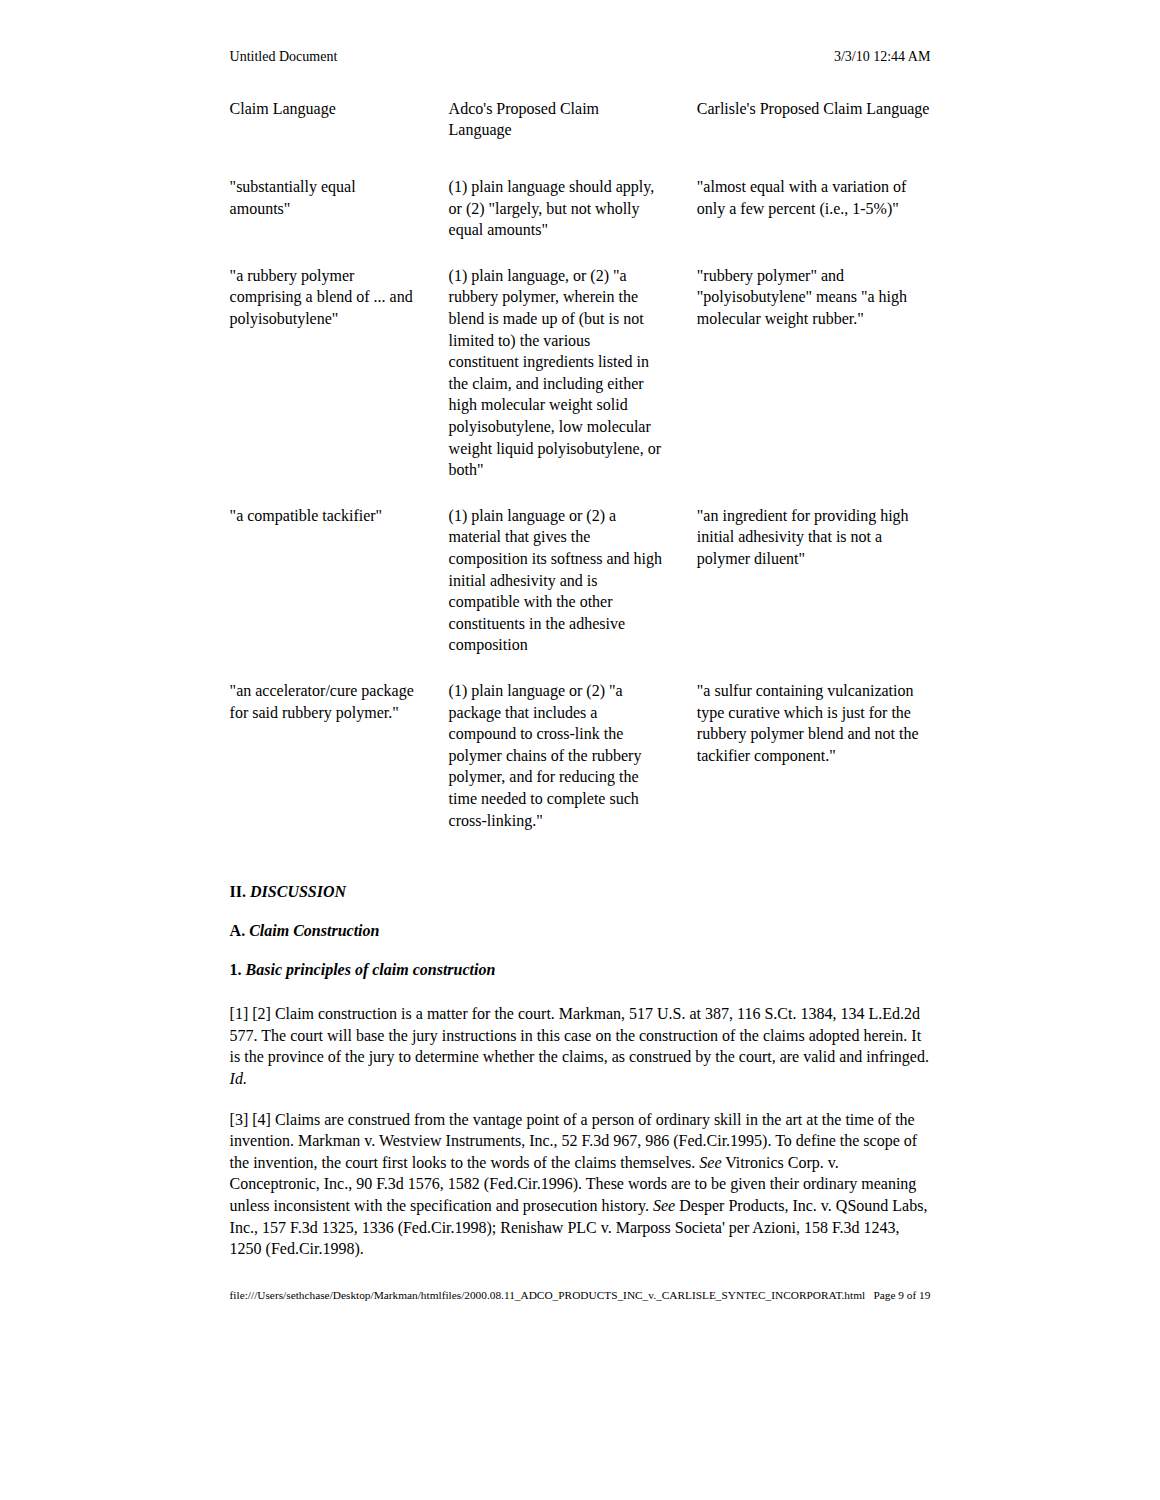Untitled Document 3/3/10 12:44 AM
| Claim Language | Adco's Proposed Claim Language | Carlisle's Proposed Claim Language |
| --- | --- | --- |
| "substantially equal amounts" | (1) plain language should apply, or (2) "largely, but not wholly equal amounts" | "almost equal with a variation of only a few percent (i.e., 1-5%)" |
| "a rubbery polymer comprising a blend of ... and polyisobutylene" | (1) plain language, or (2) "a rubbery polymer, wherein the blend is made up of (but is not limited to) the various constituent ingredients listed in the claim, and including either high molecular weight solid polyisobutylene, low molecular weight liquid polyisobutylene, or both" | "rubbery polymer" and "polyisobutylene" means "a high molecular weight rubber." |
| "a compatible tackifier" | (1) plain language or (2) a material that gives the composition its softness and high initial adhesivity and is compatible with the other constituents in the adhesive composition | "an ingredient for providing high initial adhesivity that is not a polymer diluent" |
| "an accelerator/cure package for said rubbery polymer." | (1) plain language or (2) "a package that includes a compound to cross-link the polymer chains of the rubbery polymer, and for reducing the time needed to complete such cross-linking." | "a sulfur containing vulcanization type curative which is just for the rubbery polymer blend and not the tackifier component." |
II. DISCUSSION
A. Claim Construction
1. Basic principles of claim construction
[1] [2] Claim construction is a matter for the court. Markman, 517 U.S. at 387, 116 S.Ct. 1384, 134 L.Ed.2d 577. The court will base the jury instructions in this case on the construction of the claims adopted herein. It is the province of the jury to determine whether the claims, as construed by the court, are valid and infringed. Id.
[3] [4] Claims are construed from the vantage point of a person of ordinary skill in the art at the time of the invention. Markman v. Westview Instruments, Inc., 52 F.3d 967, 986 (Fed.Cir.1995). To define the scope of the invention, the court first looks to the words of the claims themselves. See Vitronics Corp. v. Conceptronic, Inc., 90 F.3d 1576, 1582 (Fed.Cir.1996). These words are to be given their ordinary meaning unless inconsistent with the specification and prosecution history. See Desper Products, Inc. v. QSound Labs, Inc., 157 F.3d 1325, 1336 (Fed.Cir.1998); Renishaw PLC v. Marposs Societa' per Azioni, 158 F.3d 1243, 1250 (Fed.Cir.1998).
file:///Users/sethchase/Desktop/Markman/htmlfiles/2000.08.11_ADCO_PRODUCTS_INC_v._CARLISLE_SYNTEC_INCORPORAT.html Page 9 of 19